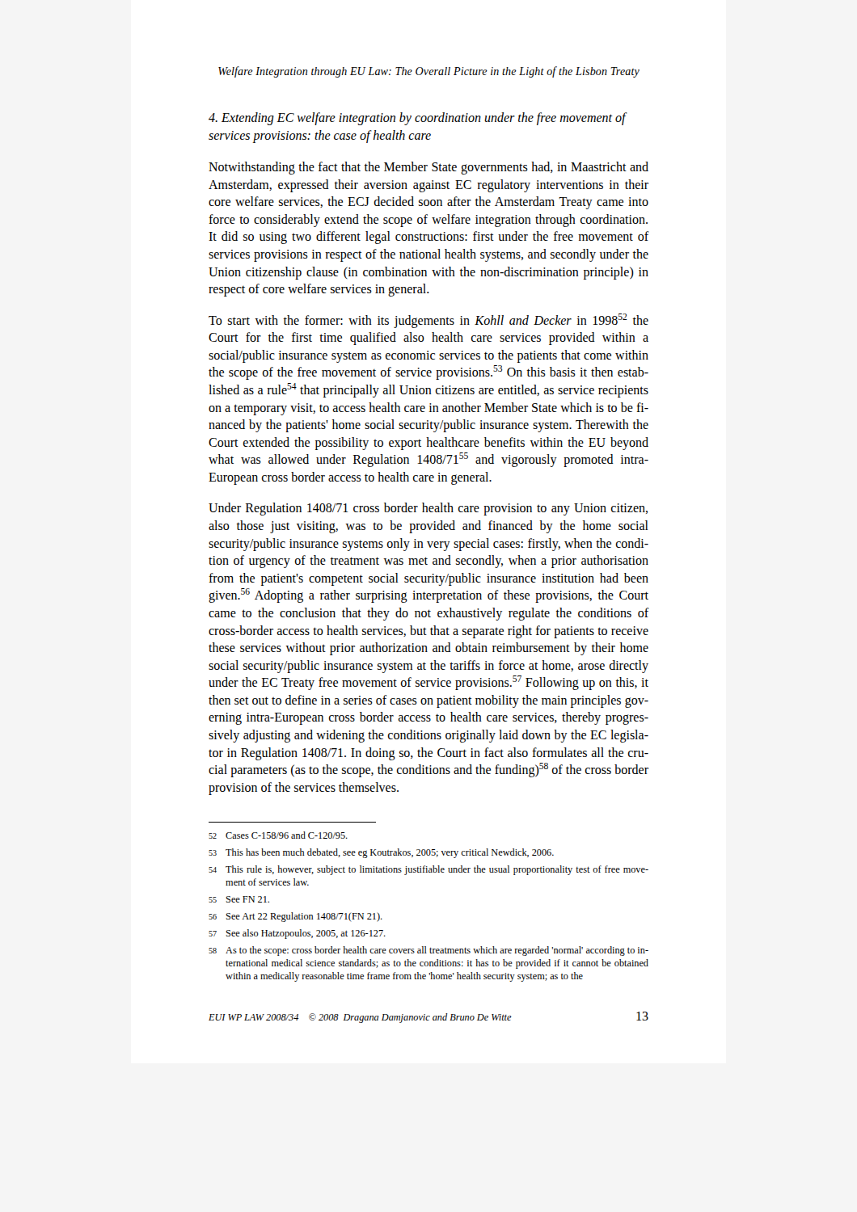Welfare Integration through EU Law: The Overall Picture in the Light of the Lisbon Treaty
4. Extending EC welfare integration by coordination under the free movement of services provisions: the case of health care
Notwithstanding the fact that the Member State governments had, in Maastricht and Amsterdam, expressed their aversion against EC regulatory interventions in their core welfare services, the ECJ decided soon after the Amsterdam Treaty came into force to considerably extend the scope of welfare integration through coordination. It did so using two different legal constructions: first under the free movement of services provisions in respect of the national health systems, and secondly under the Union citizenship clause (in combination with the non-discrimination principle) in respect of core welfare services in general.
To start with the former: with its judgements in Kohll and Decker in 199852 the Court for the first time qualified also health care services provided within a social/public insurance system as economic services to the patients that come within the scope of the free movement of service provisions.53 On this basis it then established as a rule54 that principally all Union citizens are entitled, as service recipients on a temporary visit, to access health care in another Member State which is to be financed by the patients' home social security/public insurance system. Therewith the Court extended the possibility to export healthcare benefits within the EU beyond what was allowed under Regulation 1408/7155 and vigorously promoted intra-European cross border access to health care in general.
Under Regulation 1408/71 cross border health care provision to any Union citizen, also those just visiting, was to be provided and financed by the home social security/public insurance systems only in very special cases: firstly, when the condition of urgency of the treatment was met and secondly, when a prior authorisation from the patient's competent social security/public insurance institution had been given.56 Adopting a rather surprising interpretation of these provisions, the Court came to the conclusion that they do not exhaustively regulate the conditions of cross-border access to health services, but that a separate right for patients to receive these services without prior authorization and obtain reimbursement by their home social security/public insurance system at the tariffs in force at home, arose directly under the EC Treaty free movement of service provisions.57 Following up on this, it then set out to define in a series of cases on patient mobility the main principles governing intra-European cross border access to health care services, thereby progressively adjusting and widening the conditions originally laid down by the EC legislator in Regulation 1408/71. In doing so, the Court in fact also formulates all the crucial parameters (as to the scope, the conditions and the funding)58 of the cross border provision of the services themselves.
52
Cases C-158/96 and C-120/95.
53
This has been much debated, see eg Koutrakos, 2005; very critical Newdick, 2006.
54
This rule is, however, subject to limitations justifiable under the usual proportionality test of free movement of services law.
55
See FN 21.
56
See Art 22 Regulation 1408/71(FN 21).
57
See also Hatzopoulos, 2005, at 126-127.
58
As to the scope: cross border health care covers all treatments which are regarded 'normal' according to international medical science standards; as to the conditions: it has to be provided if it cannot be obtained within a medically reasonable time frame from the 'home' health security system; as to the
EUI WP LAW 2008/34 © 2008 Dragana Damjanovic and Bruno De Witte 13